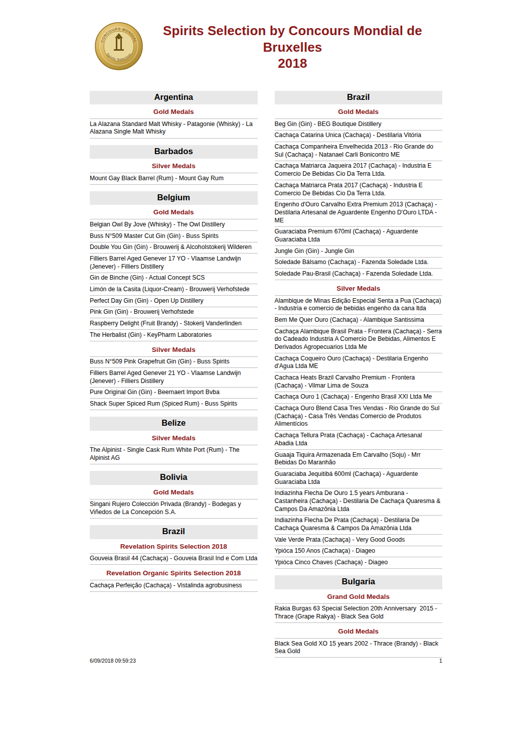CONCOURS MONDIAL Spirits Selection
Spirits Selection by Concours Mondial de Bruxelles
2018
Argentina
Gold Medals
La Alazana Standard Malt Whisky - Patagonie (Whisky) - La Alazana Single Malt Whisky
Barbados
Silver Medals
Mount Gay Black Barrel (Rum) - Mount Gay Rum
Belgium
Gold Medals
Belgian Owl By Jove (Whisky) - The Owl Distillery
Buss N°509 Master Cut Gin (Gin) - Buss Spirits
Double You Gin (Gin) - Brouwerij & Alcoholstokerij Wilderen
Filliers Barrel Aged Genever 17 YO - Vlaamse Landwijn (Jenever) - Filliers Distillery
Gin de Binche (Gin) - Actual Concept SCS
Limón de la Casita (Liquor-Cream) - Brouwerij Verhofstede
Perfect Day Gin (Gin) - Open Up Distillery
Pink Gin (Gin) - Brouwerij Verhofstede
Raspberry Delight (Fruit Brandy) - Stokerij Vanderlinden
The Herbalist (Gin) - KeyPharm Laboratories
Silver Medals
Buss N°509 Pink Grapefruit Gin (Gin) - Buss Spirits
Filliers Barrel Aged Genever 21 YO - Vlaamse Landwijn (Jenever) - Filliers Distillery
Pure Original Gin (Gin) - Beernaert Import Bvba
Shack Super Spiced Rum (Spiced Rum) - Buss Spirits
Belize
Silver Medals
The Alpinist - Single Cask Rum White Port (Rum) - The Alpinist AG
Bolivia
Gold Medals
Singani Rujero Colección Privada (Brandy) - Bodegas y Viñedos de La Concepción S.A.
Brazil
Revelation Spirits Selection 2018
Gouveia Brasil 44 (Cachaça) - Gouveia Brasil Ind e Com Ltda
Revelation Organic Spirits Selection 2018
Cachaça Perfeição (Cachaça) - Vistalinda agrobusiness
Brazil
Gold Medals
Beg Gin (Gin) - BEG Boutique Distillery
Cachaça Catarina Unica (Cachaça) - Destilaria Vitória
Cachaça Companheira Envelhecida 2013 - Rio Grande do Sul (Cachaça) - Natanael Carli Bonicontro ME
Cachaça Matriarca Jaqueira 2017 (Cachaça) - Industria E Comercio De Bebidas Cio Da Terra Ltda.
Cachaça Matriarca Prata 2017 (Cachaça) - Industria E Comercio De Bebidas Cio Da Terra Ltda.
Engenho d'Ouro Carvalho Extra Premium 2013 (Cachaça) - Destilaria Artesanal de Aguardente Engenho D'Ouro LTDA - ME
Guaraciaba Premium 670ml (Cachaça) - Aguardente Guaraciaba Ltda
Jungle Gin (Gin) - Jungle Gin
Soledade Bálsamo (Cachaça) - Fazenda Soledade Ltda.
Soledade Pau-Brasil (Cachaça) - Fazenda Soledade Ltda.
Silver Medals
Alambique de Minas Edição Especial Senta a Pua (Cachaça) - Industria e comercio de bebidas engenho da cana ltda
Bem Me Quer Ouro (Cachaça) - Alambique Santissima
Cachaça Alambique Brasil Prata - Frontera (Cachaça) - Serra do Cadeado Industria A Comercio De Bebidas, Alimentos E Derivados Agropecuarios Ltda Me
Cachaça Coqueiro Ouro (Cachaça) - Destilaria Engenho d'Agua Ltda ME
Cachaca Heats Brazil Carvalho Premium - Frontera (Cachaça) - Vilmar Lima de Souza
Cachaça Ouro 1 (Cachaça) - Engenho Brasil XXI Ltda Me
Cachaça Ouro Blend Casa Tres Vendas - Rio Grande do Sul (Cachaça) - Casa Três Vendas Comercio de Produtos Alimentícios
Cachaça Tellura Prata (Cachaça) - Cachaça Artesanal Abadia Ltda
Guaaja Tiquira Armazenada Em Carvalho (Soju) - Mrr Bebidas Do Maranhão
Guaraciaba Jequitibá 600ml (Cachaça) - Aguardente Guaraciaba Ltda
Indiazinha Flecha De Ouro 1.5 years Amburana - Castanheira (Cachaça) - Destilaria De Cachaça Quaresma & Campos Da Amazônia Ltda
Indiazinha Flecha De Prata (Cachaça) - Destilaria De Cachaça Quaresma & Campos Da Amazônia Ltda
Vale Verde Prata (Cachaça) - Very Good Goods
Ypióca 150 Anos (Cachaça) - Diageo
Ypióca Cinco Chaves (Cachaça) - Diageo
Bulgaria
Grand Gold Medals
Rakia Burgas 63 Special Selection 20th Anniversary 2015 - Thrace (Grape Rakya) - Black Sea Gold
Gold Medals
Black Sea Gold XO 15 years 2002 - Thrace (Brandy) - Black Sea Gold
6/09/2018 09:59:23 1